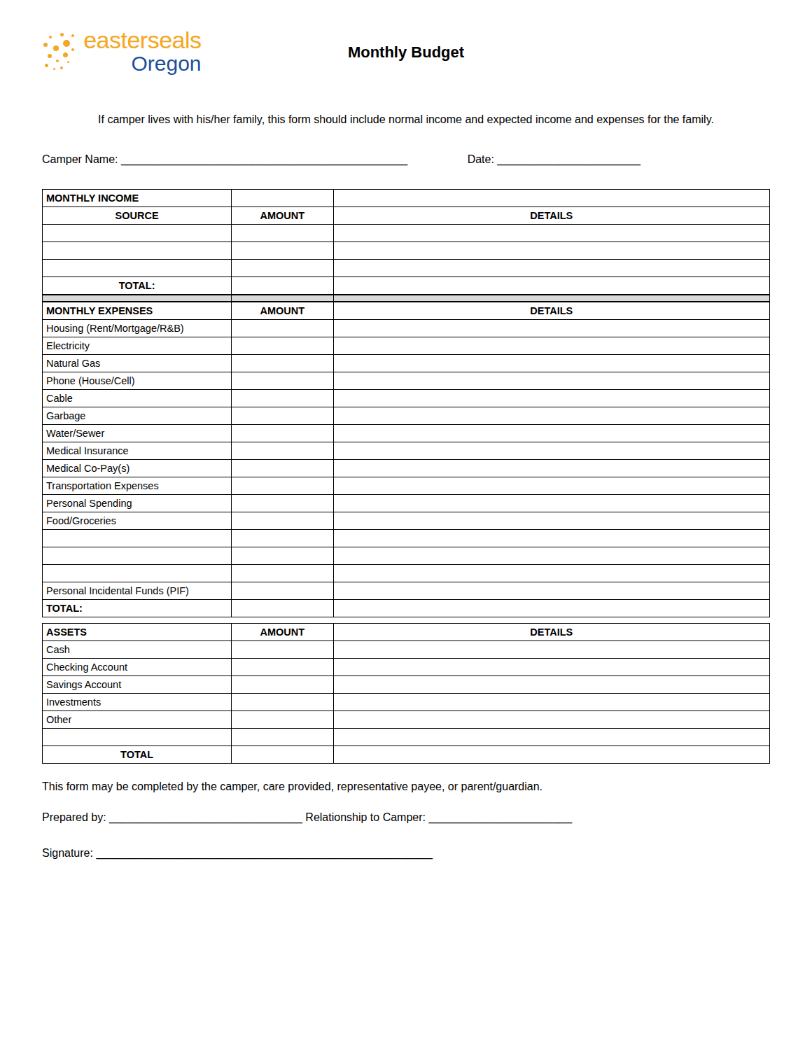easterseals
Oregon
Monthly Budget
If camper lives with his/her family, this form should include normal income and expected income and expenses for the family.
Camper Name: ______________________________________________ Date: _______________________
| MONTHLY INCOME | | |
| SOURCE | AMOUNT | DETAILS |
| TOTAL: | | |
| MONTHLY EXPENSES | AMOUNT | DETAILS |
| Housing (Rent/Mortgage/R&B) | | |
| Electricity | | |
| Natural Gas | | |
| Phone (House/Cell) | | |
| Cable | | |
| Garbage | | |
| Water/Sewer | | |
| Medical Insurance | | |
| Medical Co-Pay(s) | | |
| Transportation Expenses | | |
| Personal Spending | | |
| Food/Groceries | | |
| Personal Incidental Funds (PIF) | | |
| TOTAL: | | |
| ASSETS | AMOUNT | DETAILS |
| Cash | | |
| Checking Account | | |
| Savings Account | | |
| Investments | | |
| Other | | |
| TOTAL | | |
This form may be completed by the camper, care provided, representative payee, or parent/guardian.
Prepared by: _______________________________ Relationship to Camper: _______________________
Signature: ______________________________________________________